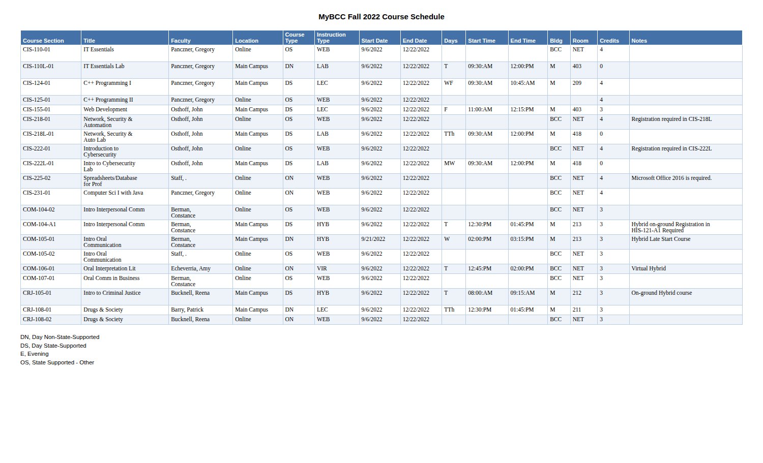MyBCC Fall 2022 Course Schedule
| Course Section | Title | Faculty | Location | Course Type | Instruction Type | Start Date | End Date | Days | Start Time | End Time | Bldg | Room | Credits | Notes |
| --- | --- | --- | --- | --- | --- | --- | --- | --- | --- | --- | --- | --- | --- | --- |
| CIS-110-01 | IT Essentials | Panczner, Gregory | Online | OS | WEB | 9/6/2022 | 12/22/2022 | | | | BCC | NET | 4 | |
| CIS-110L-01 | IT Essentials Lab | Panczner, Gregory | Main Campus | DN | LAB | 9/6/2022 | 12/22/2022 | T | 09:30:AM | 12:00:PM | M | 403 | 0 | |
| CIS-124-01 | C++ Programming I | Panczner, Gregory | Main Campus | DS | LEC | 9/6/2022 | 12/22/2022 | WF | 09:30:AM | 10:45:AM | M | 209 | 4 | |
| CIS-125-01 | C++ Programming II | Panczner, Gregory | Online | OS | WEB | 9/6/2022 | 12/22/2022 | | | | | | 4 | |
| CIS-155-01 | Web Development | Osthoff, John | Main Campus | DS | LEC | 9/6/2022 | 12/22/2022 | F | 11:00:AM | 12:15:PM | M | 403 | 3 | |
| CIS-218-01 | Network, Security & Automation | Osthoff, John | Online | OS | WEB | 9/6/2022 | 12/22/2022 | | | | BCC | NET | 4 | Registration required in CIS-218L |
| CIS-218L-01 | Network, Security & Auto Lab | Osthoff, John | Main Campus | DS | LAB | 9/6/2022 | 12/22/2022 | TTh | 09:30:AM | 12:00:PM | M | 418 | 0 | |
| CIS-222-01 | Introduction to Cybersecurity | Osthoff, John | Online | OS | WEB | 9/6/2022 | 12/22/2022 | | | | BCC | NET | 4 | Registration required in CIS-222L |
| CIS-222L-01 | Intro to Cybersecurity Lab | Osthoff, John | Main Campus | DS | LAB | 9/6/2022 | 12/22/2022 | MW | 09:30:AM | 12:00:PM | M | 418 | 0 | |
| CIS-225-02 | Spreadsheets/Database for Prof | Staff, . | Online | ON | WEB | 9/6/2022 | 12/22/2022 | | | | BCC | NET | 4 | Microsoft Office 2016 is required. |
| CIS-231-01 | Computer Sci I with Java | Panczner, Gregory | Online | ON | WEB | 9/6/2022 | 12/22/2022 | | | | BCC | NET | 4 | |
| COM-104-02 | Intro Interpersonal Comm | Berman, Constance | Online | OS | WEB | 9/6/2022 | 12/22/2022 | | | | BCC | NET | 3 | |
| COM-104-A1 | Intro Interpersonal Comm | Berman, Constance | Main Campus | DS | HYB | 9/6/2022 | 12/22/2022 | T | 12:30:PM | 01:45:PM | M | 213 | 3 | Hybrid on-ground Registration in HIS-121-A1 Required |
| COM-105-01 | Intro Oral Communication | Berman, Constance | Main Campus | DN | HYB | 9/21/2022 | 12/22/2022 | W | 02:00:PM | 03:15:PM | M | 213 | 3 | Hybrid Late Start Course |
| COM-105-02 | Intro Oral Communication | Staff, . | Online | OS | WEB | 9/6/2022 | 12/22/2022 | | | | BCC | NET | 3 | |
| COM-106-01 | Oral Interpretation Lit | Echeverria, Amy | Online | ON | VIR | 9/6/2022 | 12/22/2022 | T | 12:45:PM | 02:00:PM | BCC | NET | 3 | Virtual Hybrid |
| COM-107-01 | Oral Comm in Business | Berman, Constance | Online | OS | WEB | 9/6/2022 | 12/22/2022 | | | | BCC | NET | 3 | |
| CRJ-105-01 | Intro to Criminal Justice | Bucknell, Reena | Main Campus | DS | HYB | 9/6/2022 | 12/22/2022 | T | 08:00:AM | 09:15:AM | M | 212 | 3 | On-ground Hybrid course |
| CRJ-108-01 | Drugs & Society | Barry, Patrick | Main Campus | DN | LEC | 9/6/2022 | 12/22/2022 | TTh | 12:30:PM | 01:45:PM | M | 211 | 3 | |
| CRJ-108-02 | Drugs & Society | Bucknell, Reena | Online | ON | WEB | 9/6/2022 | 12/22/2022 | | | | BCC | NET | 3 | |
DN, Day Non-State-Supported
DS, Day State-Supported
E, Evening
OS, State Supported - Other